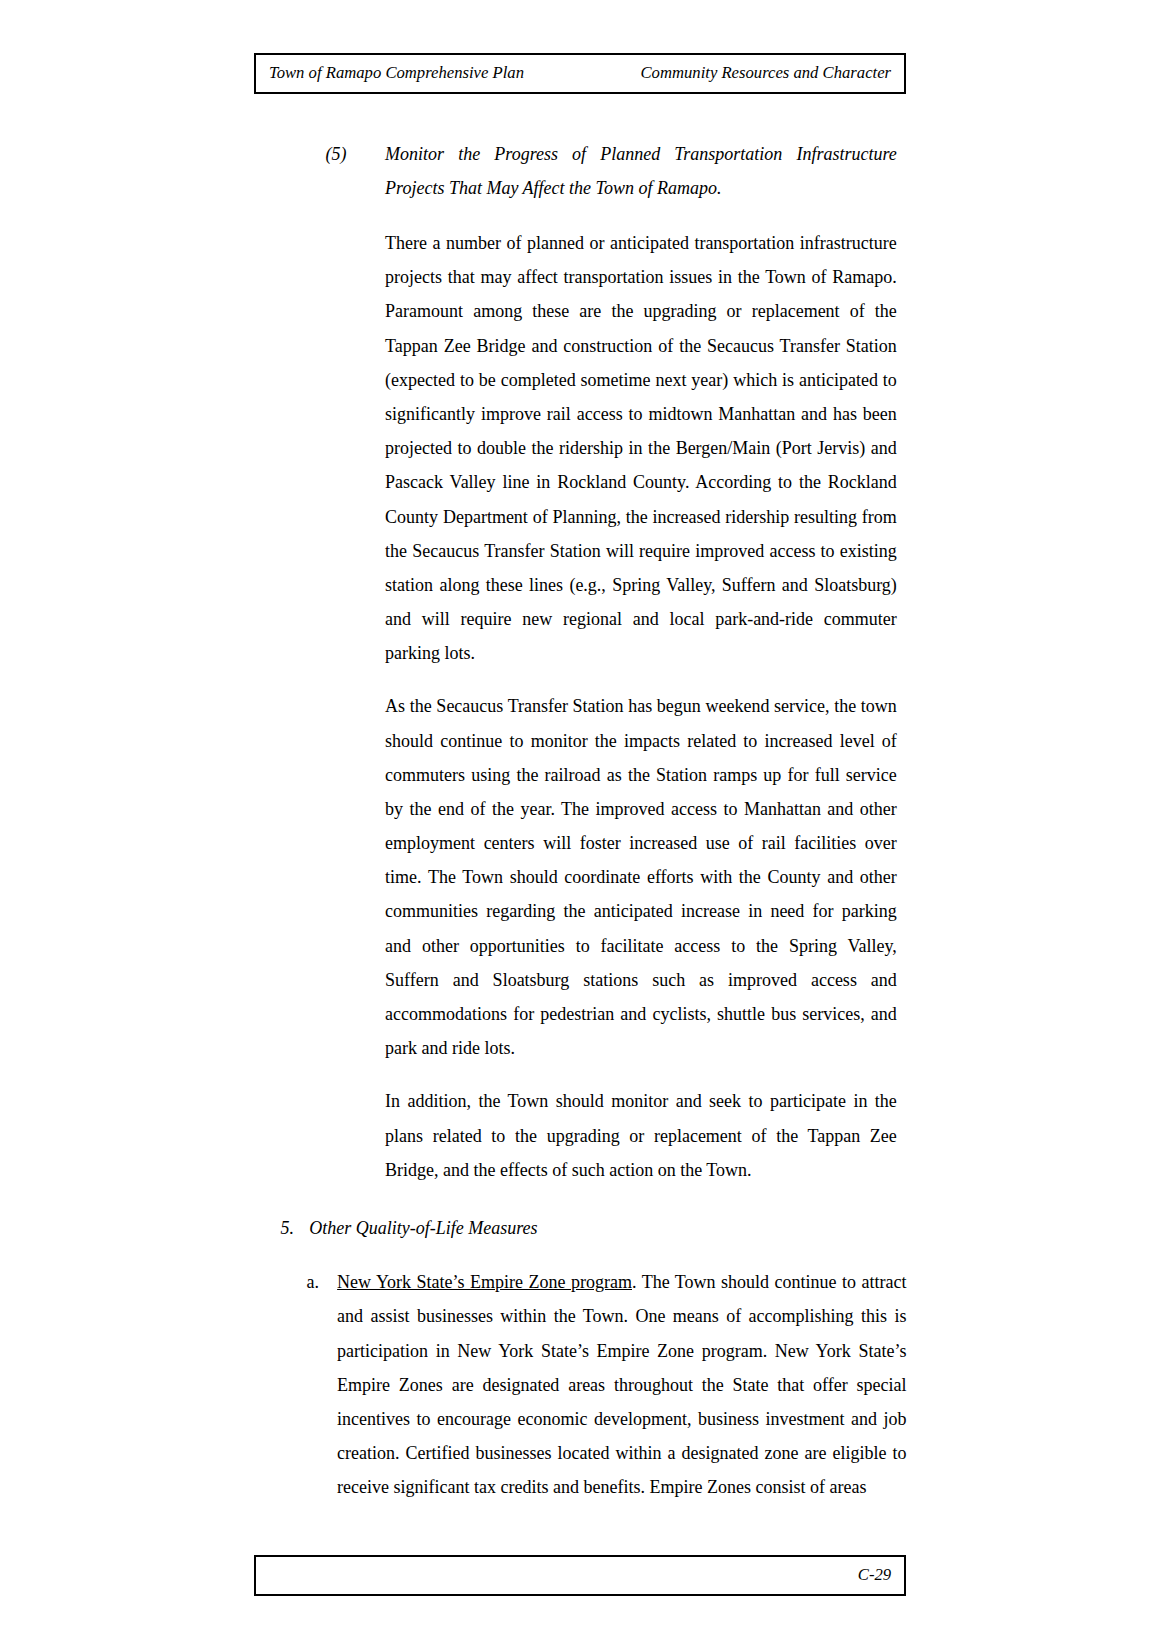Town of Ramapo Comprehensive Plan Community Resources and Character
(5) Monitor the Progress of Planned Transportation Infrastructure Projects That May Affect the Town of Ramapo.
There a number of planned or anticipated transportation infrastructure projects that may affect transportation issues in the Town of Ramapo. Paramount among these are the upgrading or replacement of the Tappan Zee Bridge and construction of the Secaucus Transfer Station (expected to be completed sometime next year) which is anticipated to significantly improve rail access to midtown Manhattan and has been projected to double the ridership in the Bergen/Main (Port Jervis) and Pascack Valley line in Rockland County. According to the Rockland County Department of Planning, the increased ridership resulting from the Secaucus Transfer Station will require improved access to existing station along these lines (e.g., Spring Valley, Suffern and Sloatsburg) and will require new regional and local park-and-ride commuter parking lots.
As the Secaucus Transfer Station has begun weekend service, the town should continue to monitor the impacts related to increased level of commuters using the railroad as the Station ramps up for full service by the end of the year. The improved access to Manhattan and other employment centers will foster increased use of rail facilities over time. The Town should coordinate efforts with the County and other communities regarding the anticipated increase in need for parking and other opportunities to facilitate access to the Spring Valley, Suffern and Sloatsburg stations such as improved access and accommodations for pedestrian and cyclists, shuttle bus services, and park and ride lots.
In addition, the Town should monitor and seek to participate in the plans related to the upgrading or replacement of the Tappan Zee Bridge, and the effects of such action on the Town.
5. Other Quality-of-Life Measures
a.
New York State’s Empire Zone program. The Town should continue to attract and assist businesses within the Town. One means of accomplishing this is participation in New York State’s Empire Zone program. New York State’s Empire Zones are designated areas throughout the State that offer special incentives to encourage economic development, business investment and job creation. Certified businesses located within a designated zone are eligible to receive significant tax credits and benefits. Empire Zones consist of areas
C-29